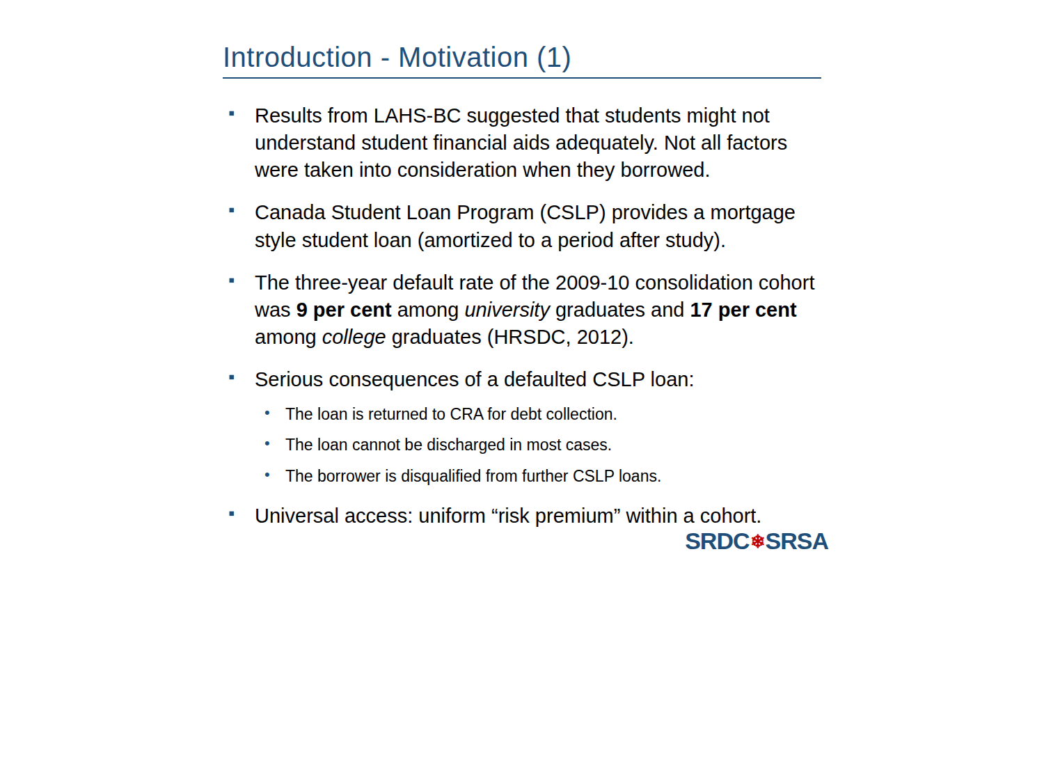Introduction - Motivation (1)
Results from LAHS-BC suggested that students might not understand student financial aids adequately. Not all factors were taken into consideration when they borrowed.
Canada Student Loan Program (CSLP) provides a mortgage style student loan (amortized to a period after study).
The three-year default rate of the 2009-10 consolidation cohort was 9 per cent among university graduates and 17 per cent among college graduates (HRSDC, 2012).
Serious consequences of a defaulted CSLP loan:
The loan is returned to CRA for debt collection.
The loan cannot be discharged in most cases.
The borrower is disqualified from further CSLP loans.
Universal access: uniform “risk premium” within a cohort.
SRDC❄SRSA